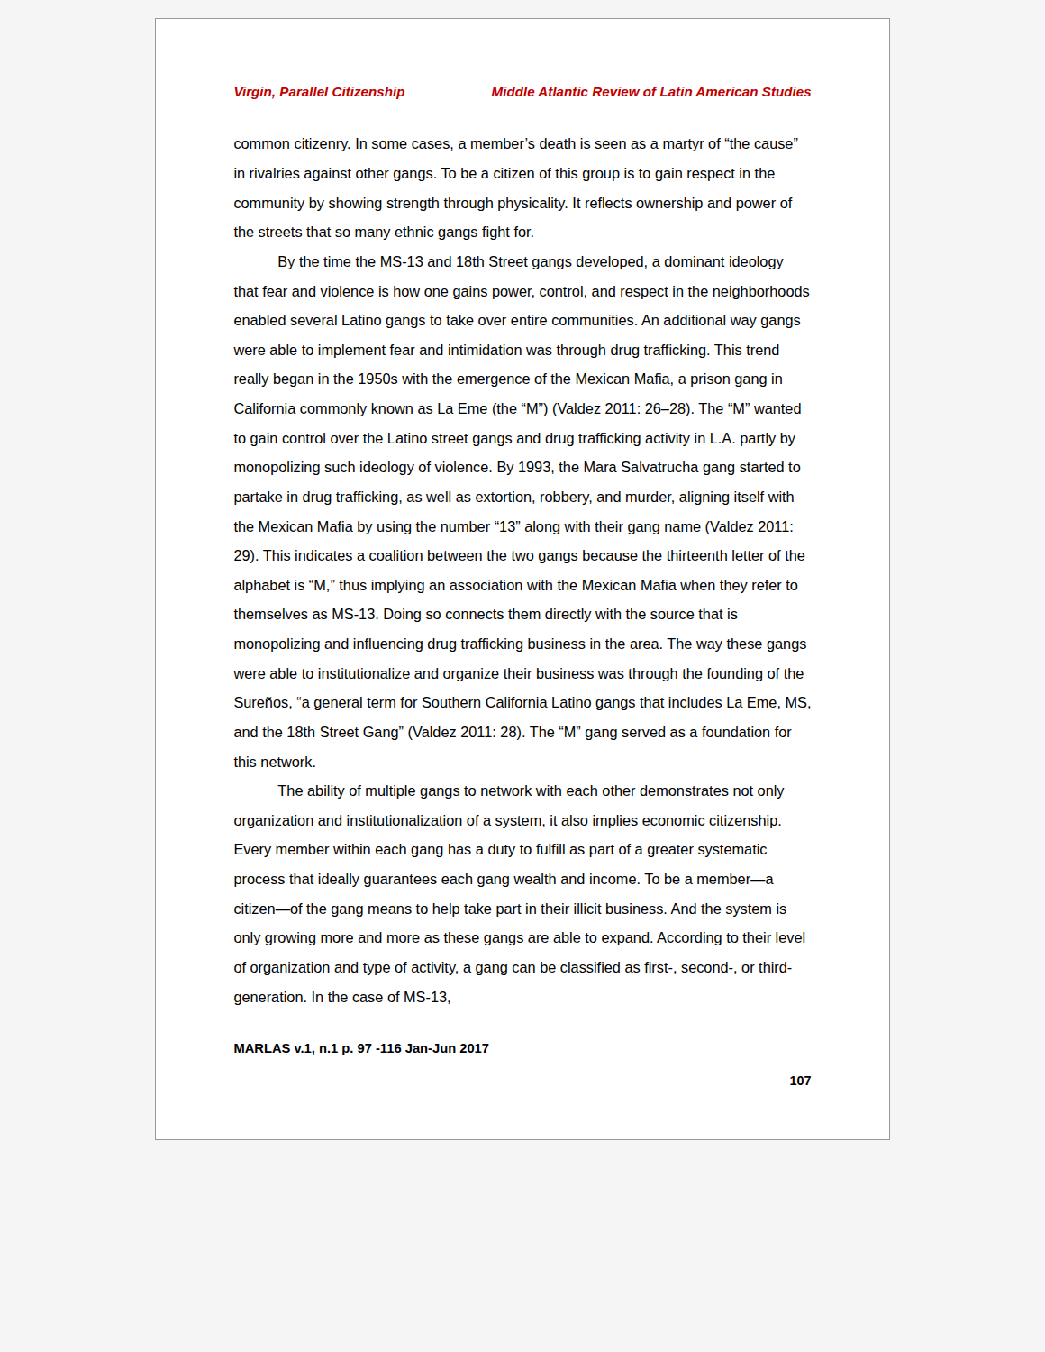Virgin, Parallel Citizenship
Middle Atlantic Review of Latin American Studies
common citizenry. In some cases, a member’s death is seen as a martyr of “the cause” in rivalries against other gangs. To be a citizen of this group is to gain respect in the community by showing strength through physicality. It reflects ownership and power of the streets that so many ethnic gangs fight for.
By the time the MS-13 and 18th Street gangs developed, a dominant ideology that fear and violence is how one gains power, control, and respect in the neighborhoods enabled several Latino gangs to take over entire communities. An additional way gangs were able to implement fear and intimidation was through drug trafficking. This trend really began in the 1950s with the emergence of the Mexican Mafia, a prison gang in California commonly known as La Eme (the “M”) (Valdez 2011: 26–28). The “M” wanted to gain control over the Latino street gangs and drug trafficking activity in L.A. partly by monopolizing such ideology of violence. By 1993, the Mara Salvatrucha gang started to partake in drug trafficking, as well as extortion, robbery, and murder, aligning itself with the Mexican Mafia by using the number “13” along with their gang name (Valdez 2011: 29). This indicates a coalition between the two gangs because the thirteenth letter of the alphabet is “M,” thus implying an association with the Mexican Mafia when they refer to themselves as MS-13. Doing so connects them directly with the source that is monopolizing and influencing drug trafficking business in the area. The way these gangs were able to institutionalize and organize their business was through the founding of the Sureños, “a general term for Southern California Latino gangs that includes La Eme, MS, and the 18th Street Gang” (Valdez 2011: 28). The “M” gang served as a foundation for this network.
The ability of multiple gangs to network with each other demonstrates not only organization and institutionalization of a system, it also implies economic citizenship. Every member within each gang has a duty to fulfill as part of a greater systematic process that ideally guarantees each gang wealth and income. To be a member—a citizen—of the gang means to help take part in their illicit business. And the system is only growing more and more as these gangs are able to expand. According to their level of organization and type of activity, a gang can be classified as first-, second-, or third-generation. In the case of MS-13,
MARLAS v.1, n.1 p. 97 -116 Jan-Jun 2017
107